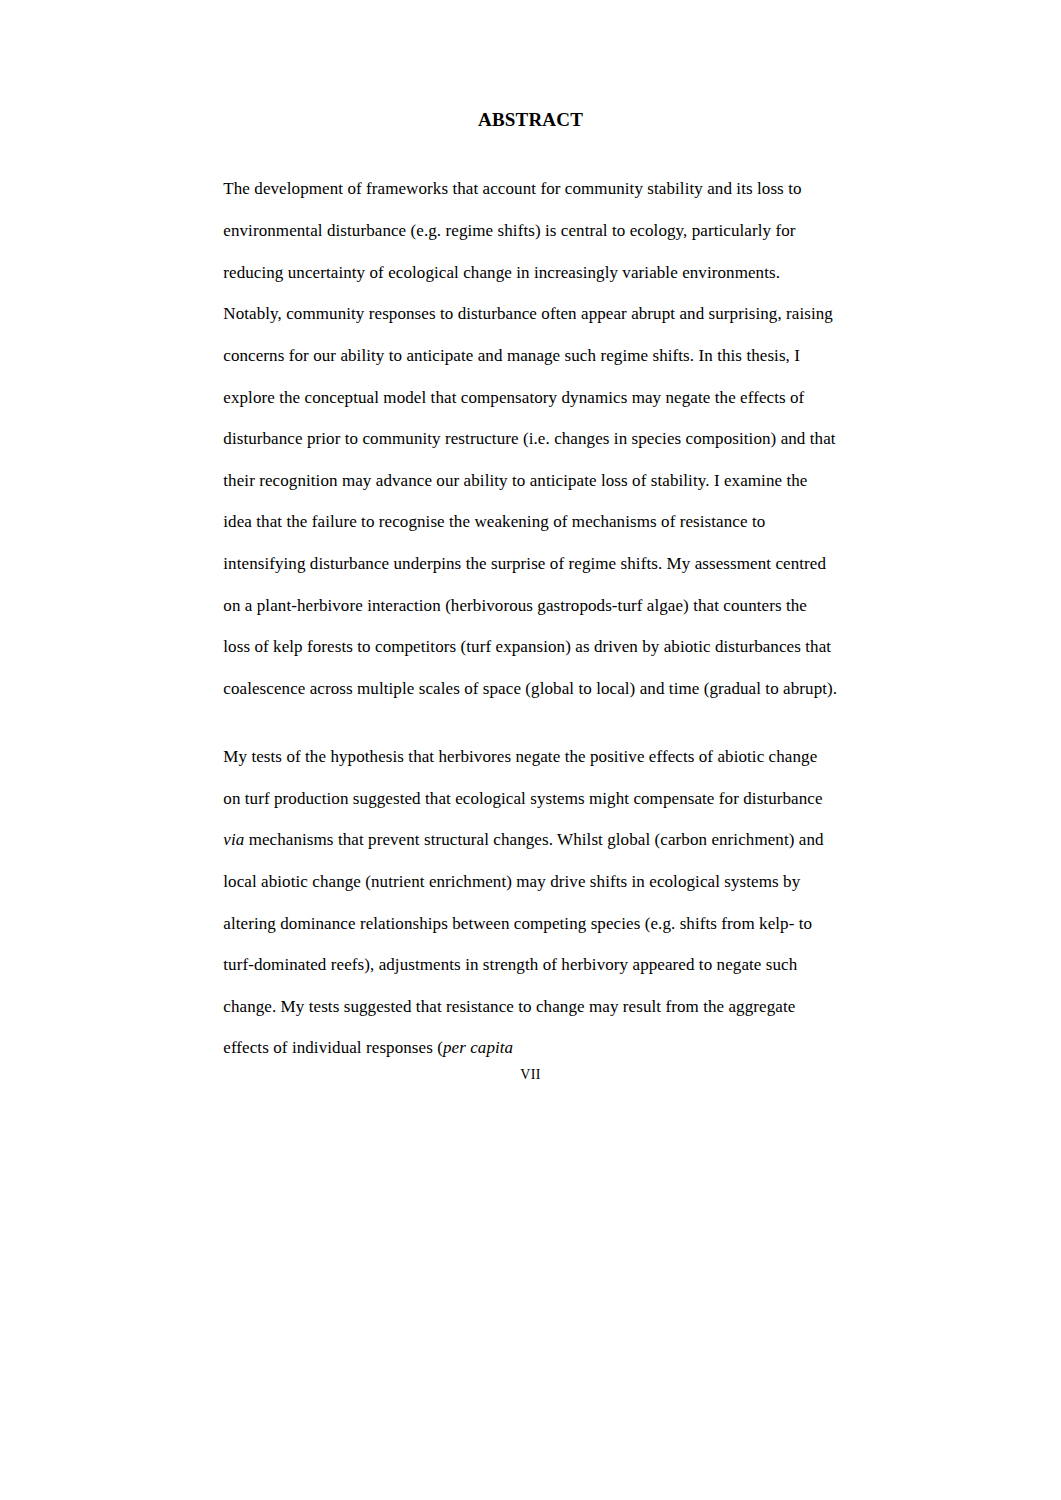ABSTRACT
The development of frameworks that account for community stability and its loss to environmental disturbance (e.g. regime shifts) is central to ecology, particularly for reducing uncertainty of ecological change in increasingly variable environments. Notably, community responses to disturbance often appear abrupt and surprising, raising concerns for our ability to anticipate and manage such regime shifts. In this thesis, I explore the conceptual model that compensatory dynamics may negate the effects of disturbance prior to community restructure (i.e. changes in species composition) and that their recognition may advance our ability to anticipate loss of stability. I examine the idea that the failure to recognise the weakening of mechanisms of resistance to intensifying disturbance underpins the surprise of regime shifts. My assessment centred on a plant-herbivore interaction (herbivorous gastropods-turf algae) that counters the loss of kelp forests to competitors (turf expansion) as driven by abiotic disturbances that coalescence across multiple scales of space (global to local) and time (gradual to abrupt).
My tests of the hypothesis that herbivores negate the positive effects of abiotic change on turf production suggested that ecological systems might compensate for disturbance via mechanisms that prevent structural changes. Whilst global (carbon enrichment) and local abiotic change (nutrient enrichment) may drive shifts in ecological systems by altering dominance relationships between competing species (e.g. shifts from kelp- to turf-dominated reefs), adjustments in strength of herbivory appeared to negate such change. My tests suggested that resistance to change may result from the aggregate effects of individual responses (per capita
VII